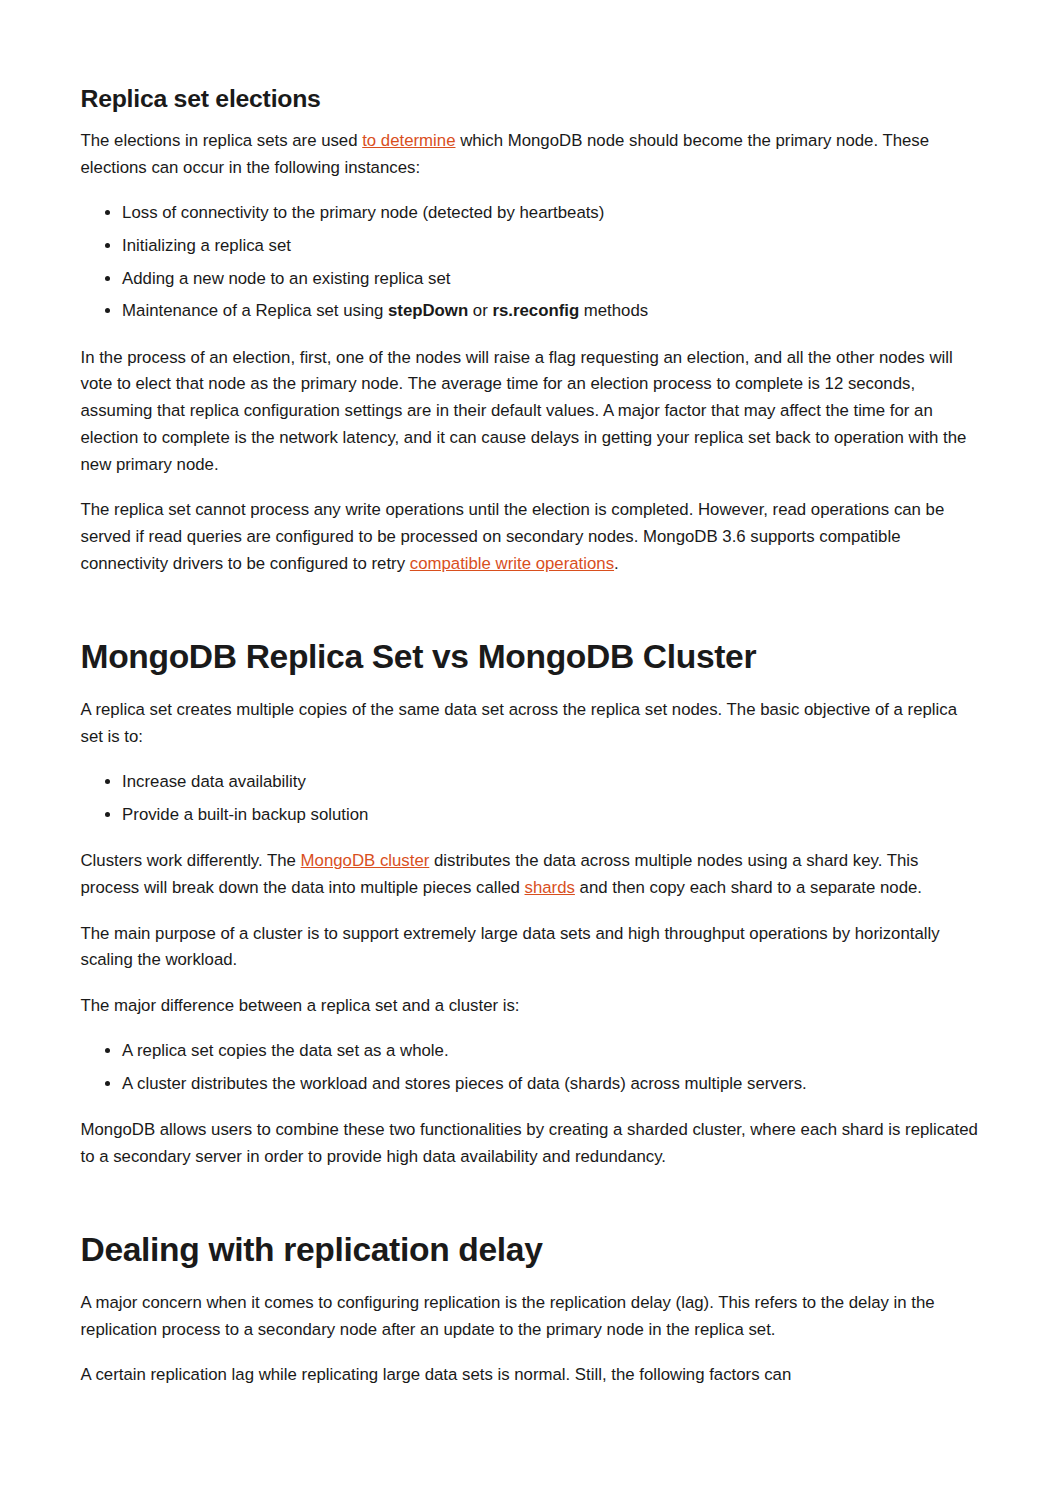Replica set elections
The elections in replica sets are used to determine which MongoDB node should become the primary node. These elections can occur in the following instances:
Loss of connectivity to the primary node (detected by heartbeats)
Initializing a replica set
Adding a new node to an existing replica set
Maintenance of a Replica set using stepDown or rs.reconfig methods
In the process of an election, first, one of the nodes will raise a flag requesting an election, and all the other nodes will vote to elect that node as the primary node. The average time for an election process to complete is 12 seconds, assuming that replica configuration settings are in their default values. A major factor that may affect the time for an election to complete is the network latency, and it can cause delays in getting your replica set back to operation with the new primary node.
The replica set cannot process any write operations until the election is completed. However, read operations can be served if read queries are configured to be processed on secondary nodes. MongoDB 3.6 supports compatible connectivity drivers to be configured to retry compatible write operations.
MongoDB Replica Set vs MongoDB Cluster
A replica set creates multiple copies of the same data set across the replica set nodes. The basic objective of a replica set is to:
Increase data availability
Provide a built-in backup solution
Clusters work differently. The MongoDB cluster distributes the data across multiple nodes using a shard key. This process will break down the data into multiple pieces called shards and then copy each shard to a separate node.
The main purpose of a cluster is to support extremely large data sets and high throughput operations by horizontally scaling the workload.
The major difference between a replica set and a cluster is:
A replica set copies the data set as a whole.
A cluster distributes the workload and stores pieces of data (shards) across multiple servers.
MongoDB allows users to combine these two functionalities by creating a sharded cluster, where each shard is replicated to a secondary server in order to provide high data availability and redundancy.
Dealing with replication delay
A major concern when it comes to configuring replication is the replication delay (lag). This refers to the delay in the replication process to a secondary node after an update to the primary node in the replica set.
A certain replication lag while replicating large data sets is normal. Still, the following factors can